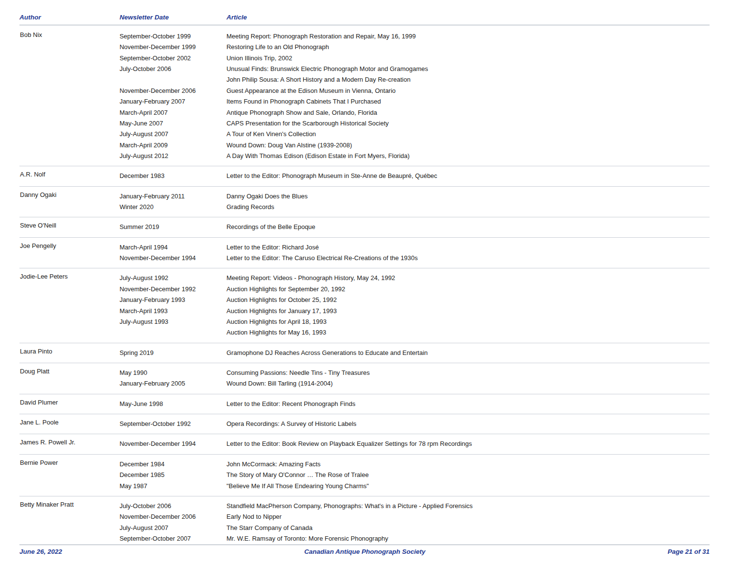| Author | Newsletter Date | Article |
| --- | --- | --- |
| Bob Nix | September-October 1999 November-December 1999 September-October 2002 July-October 2006 November-December 2006 January-February 2007 March-April 2007 May-June 2007 July-August 2007 March-April 2009 July-August 2012 | Meeting Report: Phonograph Restoration and Repair, May 16, 1999 Restoring Life to an Old Phonograph Union Illinois Trip, 2002 Unusual Finds: Brunswick Electric Phonograph Motor and Gramogames John Philip Sousa: A Short History and a Modern Day Re-creation Guest Appearance at the Edison Museum in Vienna, Ontario Items Found in Phonograph Cabinets That I Purchased Antique Phonograph Show and Sale, Orlando, Florida CAPS Presentation for the Scarborough Historical Society A Tour of Ken Vinen's Collection Wound Down: Doug Van Alstine (1939-2008) A Day With Thomas Edison (Edison Estate in Fort Myers, Florida) |
| A.R. Nolf | December 1983 | Letter to the Editor: Phonograph Museum in Ste-Anne de Beaupré, Québec |
| Danny Ogaki | January-February 2011 Winter 2020 | Danny Ogaki Does the Blues Grading Records |
| Steve O'Neill | Summer 2019 | Recordings of the Belle Epoque |
| Joe Pengelly | March-April 1994 November-December 1994 | Letter to the Editor: Richard José Letter to the Editor: The Caruso Electrical Re-Creations of the 1930s |
| Jodie-Lee Peters | July-August 1992 November-December 1992 January-February 1993 March-April 1993 July-August 1993 | Meeting Report: Videos - Phonograph History, May 24, 1992 Auction Highlights for September 20, 1992 Auction Highlights for October 25, 1992 Auction Highlights for January 17, 1993 Auction Highlights for April 18, 1993 Auction Highlights for May 16, 1993 |
| Laura Pinto | Spring 2019 | Gramophone DJ Reaches Across Generations to Educate and Entertain |
| Doug Platt | May 1990 January-February 2005 | Consuming Passions: Needle Tins - Tiny Treasures Wound Down: Bill Tarling (1914-2004) |
| David Plumer | May-June 1998 | Letter to the Editor: Recent Phonograph Finds |
| Jane L. Poole | September-October 1992 | Opera Recordings: A Survey of Historic Labels |
| James R. Powell Jr. | November-December 1994 | Letter to the Editor: Book Review on Playback Equalizer Settings for 78 rpm Recordings |
| Bernie Power | December 1984 December 1985 May 1987 | John McCormack: Amazing Facts The Story of Mary O'Connor … The Rose of Tralee "Believe Me If All Those Endearing Young Charms" |
| Betty Minaker Pratt | July-October 2006 November-December 2006 July-August 2007 September-October 2007 | Standfield MacPherson Company, Phonographs: What's in a Picture - Applied Forensics Early Nod to Nipper The Starr Company of Canada Mr. W.E. Ramsay of Toronto: More Forensic Phonography |
June 26, 2022
Canadian Antique Phonograph Society
Page 21 of 31